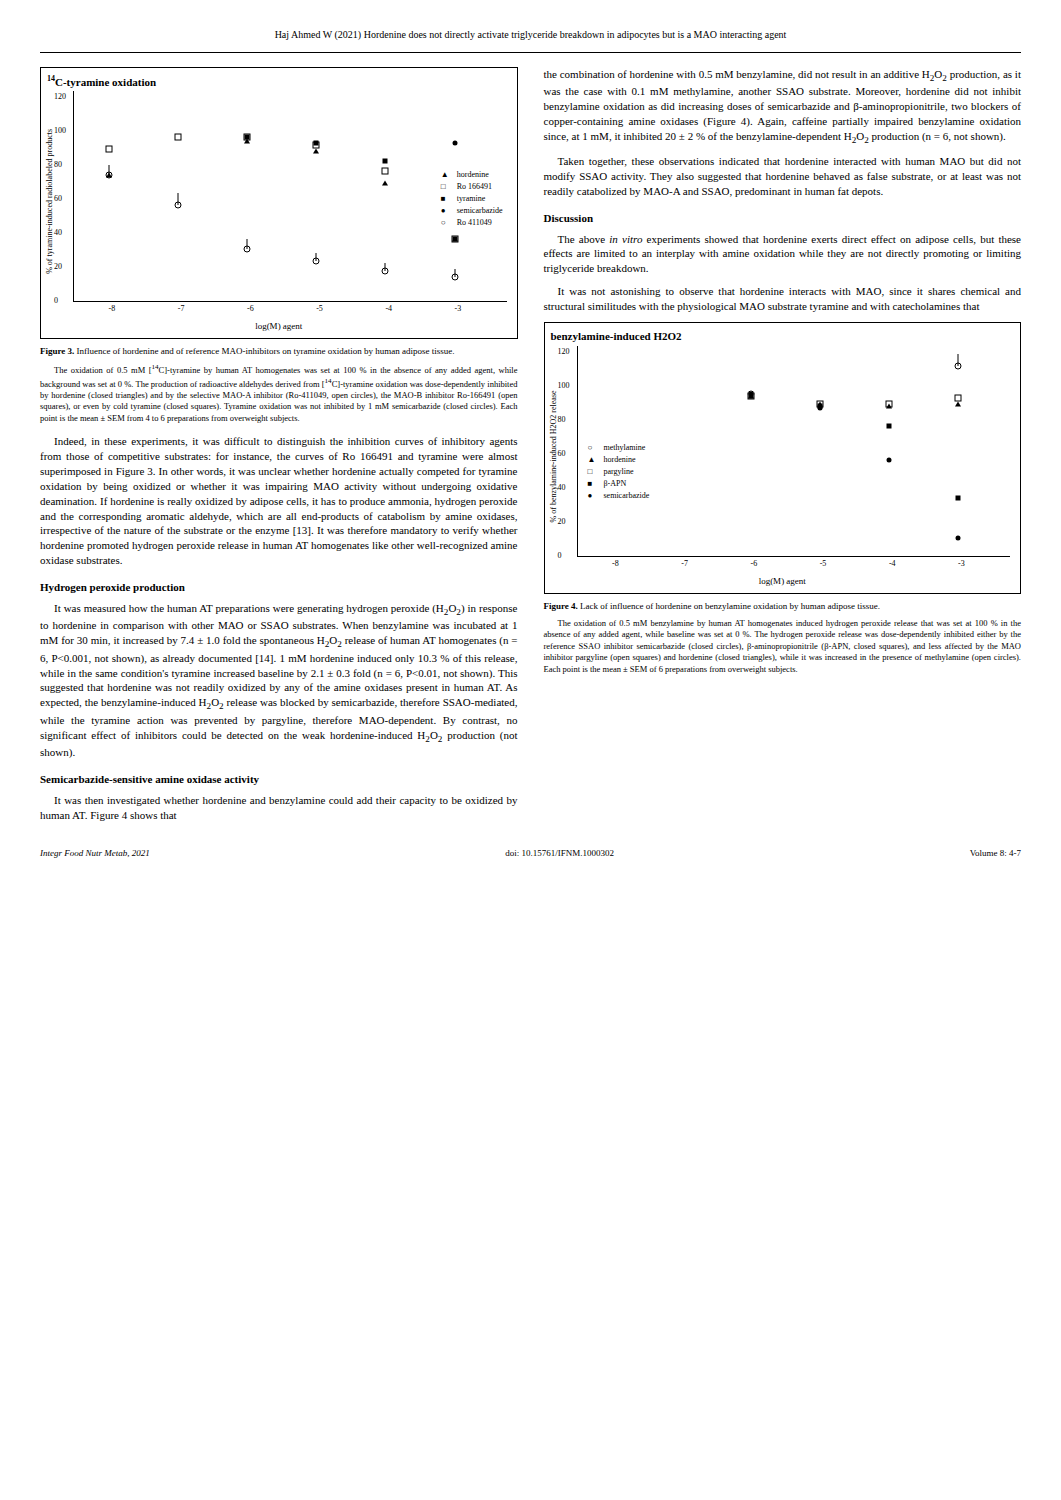Haj Ahmed W (2021) Hordenine does not directly activate triglyceride breakdown in adipocytes but is a MAO interacting agent
14C-tyramine oxidation
% of tyramine-induced radiolabeled products
120
100
80
60
40
20
0
-8
-7
-6
-5
-4
-3
▲ hordenine
□ Ro 166491
■ tyramine
● semicarbazide
○ Ro 411049
log(M) agent
Figure 3. Influence of hordenine and of reference MAO-inhibitors on tyramine oxidation by human adipose tissue.
The oxidation of 0.5 mM [14C]-tyramine by human AT homogenates was set at 100 % in the absence of any added agent, while background was set at 0 %. The production of radioactive aldehydes derived from [14C]-tyramine oxidation was dose-dependently inhibited by hordenine (closed triangles) and by the selective MAO-A inhibitor (Ro-411049, open circles), the MAO-B inhibitor Ro-166491 (open squares), or even by cold tyramine (closed squares). Tyramine oxidation was not inhibited by 1 mM semicarbazide (closed circles). Each point is the mean ± SEM from 4 to 6 preparations from overweight subjects.
Indeed, in these experiments, it was difficult to distinguish the inhibition curves of inhibitory agents from those of competitive substrates: for instance, the curves of Ro 166491 and tyramine were almost superimposed in Figure 3. In other words, it was unclear whether hordenine actually competed for tyramine oxidation by being oxidized or whether it was impairing MAO activity without undergoing oxidative deamination. If hordenine is really oxidized by adipose cells, it has to produce ammonia, hydrogen peroxide and the corresponding aromatic aldehyde, which are all end-products of catabolism by amine oxidases, irrespective of the nature of the substrate or the enzyme [13]. It was therefore mandatory to verify whether hordenine promoted hydrogen peroxide release in human AT homogenates like other well-recognized amine oxidase substrates.
Hydrogen peroxide production
It was measured how the human AT preparations were generating hydrogen peroxide (H2O2) in response to hordenine in comparison with other MAO or SSAO substrates. When benzylamine was incubated at 1 mM for 30 min, it increased by 7.4 ± 1.0 fold the spontaneous H2O2 release of human AT homogenates (n = 6, P<0.001, not shown), as already documented [14]. 1 mM hordenine induced only 10.3 % of this release, while in the same condition's tyramine increased baseline by 2.1 ± 0.3 fold (n = 6, P<0.01, not shown). This suggested that hordenine was not readily oxidized by any of the amine oxidases present in human AT. As expected, the benzylamine-induced H2O2 release was blocked by semicarbazide, therefore SSAO-mediated, while the tyramine action was prevented by pargyline, therefore MAO-dependent. By contrast, no significant effect of inhibitors could be detected on the weak hordenine-induced H2O2 production (not shown).
Semicarbazide-sensitive amine oxidase activity
It was then investigated whether hordenine and benzylamine could add their capacity to be oxidized by human AT. Figure 4 shows that
the combination of hordenine with 0.5 mM benzylamine, did not result in an additive H2O2 production, as it was the case with 0.1 mM methylamine, another SSAO substrate. Moreover, hordenine did not inhibit benzylamine oxidation as did increasing doses of semicarbazide and β-aminopropionitrile, two blockers of copper-containing amine oxidases (Figure 4). Again, caffeine partially impaired benzylamine oxidation since, at 1 mM, it inhibited 20 ± 2 % of the benzylamine-dependent H2O2 production (n = 6, not shown).
Taken together, these observations indicated that hordenine interacted with human MAO but did not modify SSAO activity. They also suggested that hordenine behaved as false substrate, or at least was not readily catabolized by MAO-A and SSAO, predominant in human fat depots.
Discussion
The above in vitro experiments showed that hordenine exerts direct effect on adipose cells, but these effects are limited to an interplay with amine oxidation while they are not directly promoting or limiting triglyceride breakdown.
It was not astonishing to observe that hordenine interacts with MAO, since it shares chemical and structural similitudes with the physiological MAO substrate tyramine and with catecholamines that
benzylamine-induced H2O2
% of benzylamine-induced H2O2 release
120
100
80
60
40
20
0
-8
-7
-6
-5
-4
-3
○ methylamine
▲ hordenine
□ pargyline
■ β-APN
● semicarbazide
log(M) agent
Figure 4. Lack of influence of hordenine on benzylamine oxidation by human adipose tissue.
The oxidation of 0.5 mM benzylamine by human AT homogenates induced hydrogen peroxide release that was set at 100 % in the absence of any added agent, while baseline was set at 0 %. The hydrogen peroxide release was dose-dependently inhibited either by the reference SSAO inhibitor semicarbazide (closed circles), β-aminopropionitrile (β-APN, closed squares), and less affected by the MAO inhibitor pargyline (open squares) and hordenine (closed triangles), while it was increased in the presence of methylamine (open circles). Each point is the mean ± SEM of 6 preparations from overweight subjects.
Integr Food Nutr Metab, 2021
doi: 10.15761/IFNM.1000302
Volume 8: 4-7